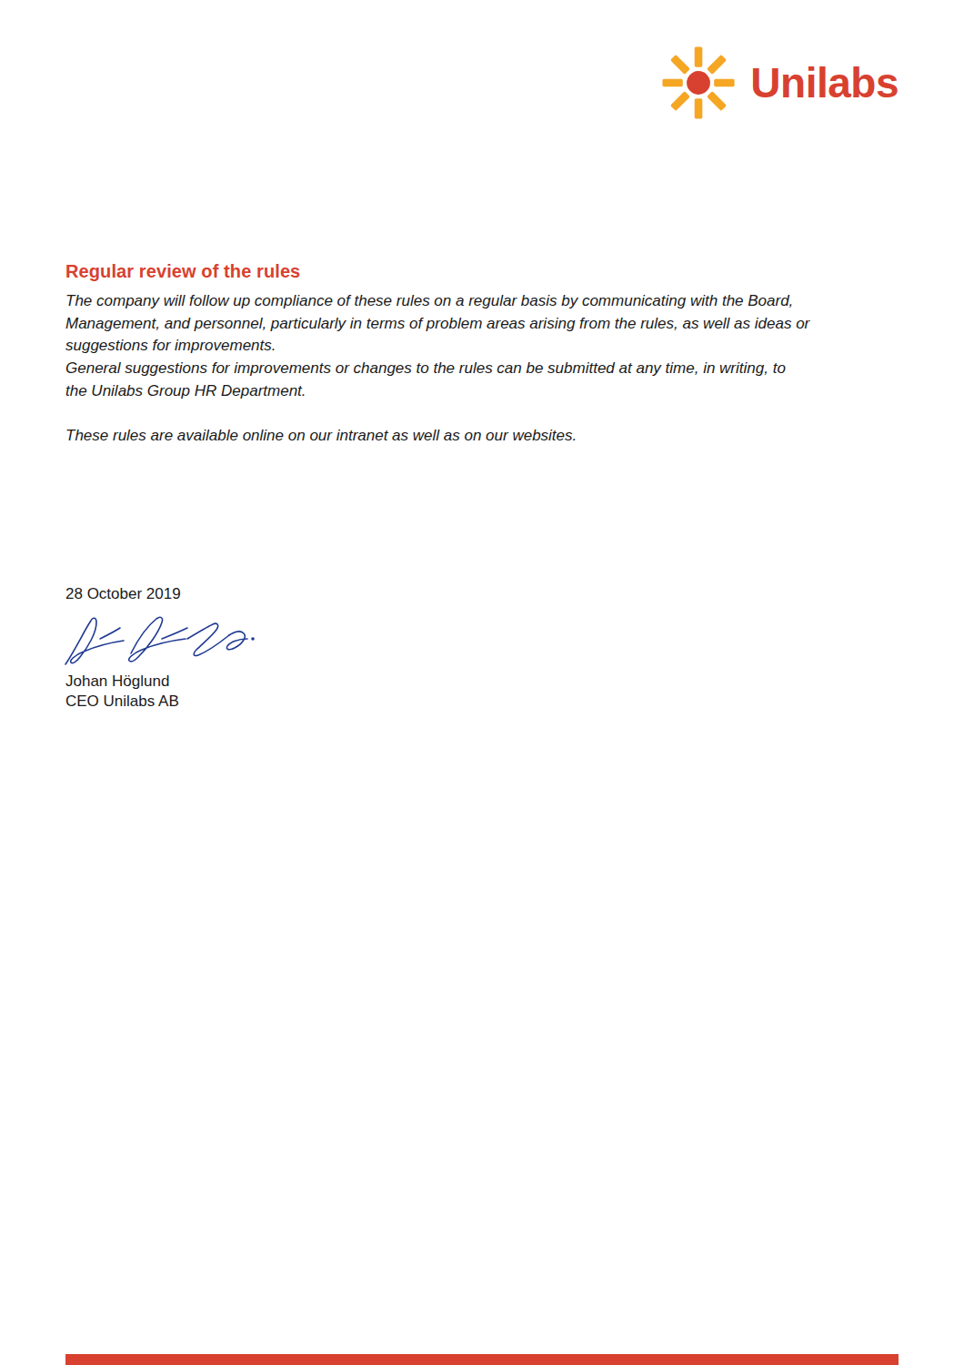Unilabs
Regular review of the rules
The company will follow up compliance of these rules on a regular basis by communicating with the Board, Management, and personnel, particularly in terms of problem areas arising from the rules, as well as ideas or suggestions for improvements.
General suggestions for improvements or changes to the rules can be submitted at any time, in writing, to the Unilabs Group HR Department.
These rules are available online on our intranet as well as on our websites.
28 October 2019
Johan Höglund
CEO Unilabs AB